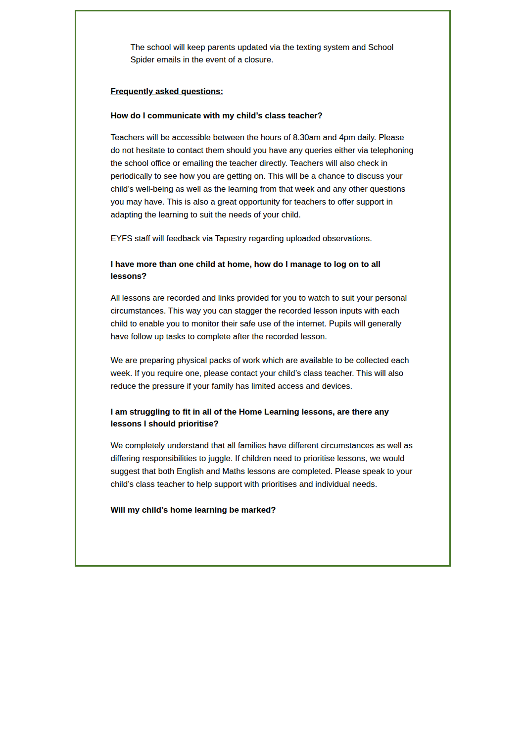The school will keep parents updated via the texting system and School Spider emails in the event of a closure.
Frequently asked questions:
How do I communicate with my child’s class teacher?
Teachers will be accessible between the hours of 8.30am and 4pm daily. Please do not hesitate to contact them should you have any queries either via telephoning the school office or emailing the teacher directly. Teachers will also check in periodically to see how you are getting on. This will be a chance to discuss your child’s well-being as well as the learning from that week and any other questions you may have. This is also a great opportunity for teachers to offer support in adapting the learning to suit the needs of your child.
EYFS staff will feedback via Tapestry regarding uploaded observations.
I have more than one child at home, how do I manage to log on to all lessons?
All lessons are recorded and links provided for you to watch to suit your personal circumstances. This way you can stagger the recorded lesson inputs with each child to enable you to monitor their safe use of the internet. Pupils will generally have follow up tasks to complete after the recorded lesson.
We are preparing physical packs of work which are available to be collected each week. If you require one, please contact your child’s class teacher. This will also reduce the pressure if your family has limited access and devices.
I am struggling to fit in all of the Home Learning lessons, are there any lessons I should prioritise?
We completely understand that all families have different circumstances as well as differing responsibilities to juggle. If children need to prioritise lessons, we would suggest that both English and Maths lessons are completed. Please speak to your child’s class teacher to help support with prioritises and individual needs.
Will my child’s home learning be marked?